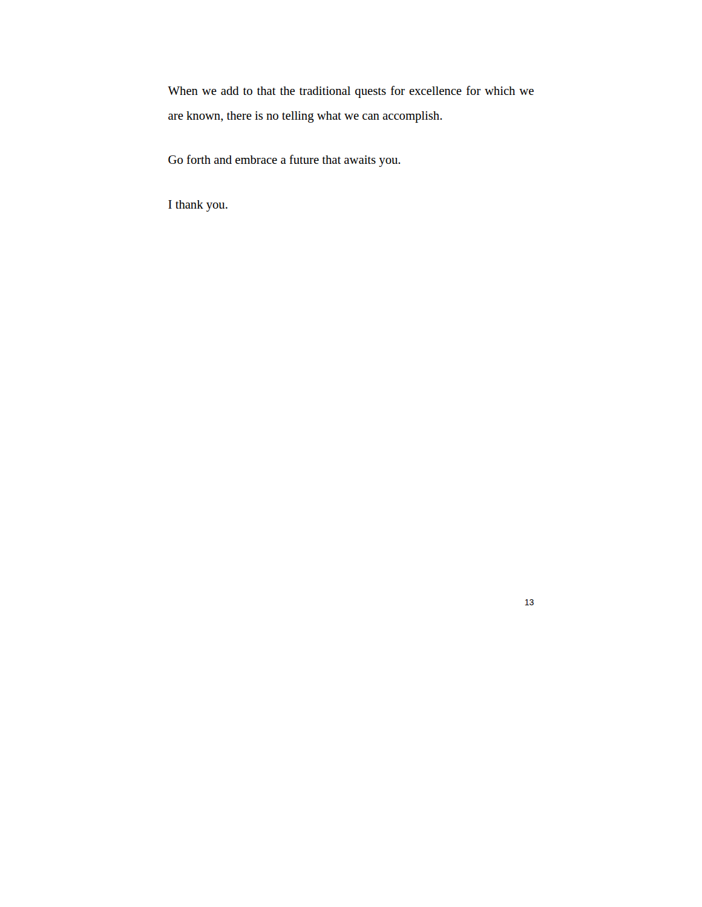When we add to that the traditional quests for excellence for which we are known, there is no telling what we can accomplish.
Go forth and embrace a future that awaits you.
I thank you.
13